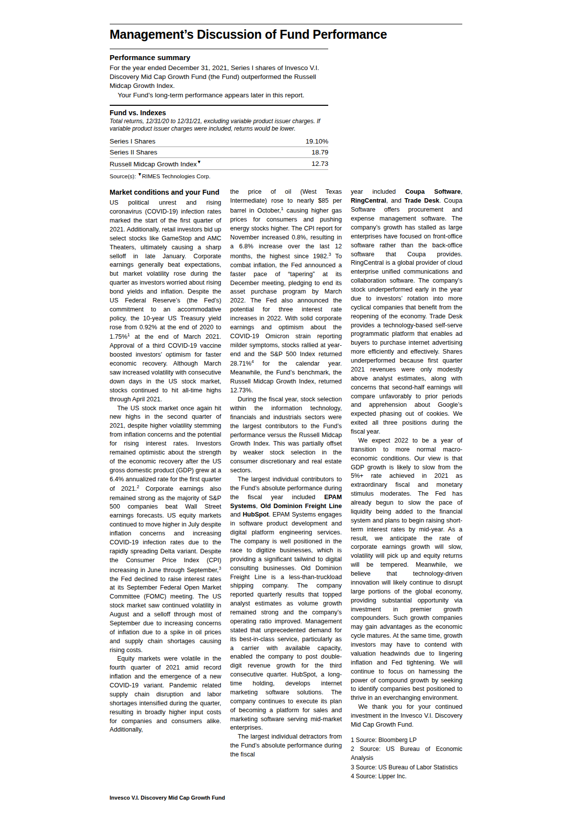Management’s Discussion of Fund Performance
Performance summary
For the year ended December 31, 2021, Series I shares of Invesco V.I. Discovery Mid Cap Growth Fund (the Fund) outperformed the Russell Midcap Growth Index.
Your Fund’s long-term performance appears later in this report.
Fund vs. Indexes
Total returns, 12/31/20 to 12/31/21, excluding variable product issuer charges. If variable product issuer charges were included, returns would be lower.
| Series I Shares | 19.10% |
| Series II Shares | 18.79 |
| Russell Midcap Growth Index ▼ | 12.73 |
Source(s): ▼RIMES Technologies Corp.
Market conditions and your Fund
US political unrest and rising coronavirus (COVID-19) infection rates marked the start of the first quarter of 2021. Additionally, retail investors bid up select stocks like GameStop and AMC Theaters, ultimately causing a sharp selloff in late January. Corporate earnings generally beat expectations, but market volatility rose during the quarter as investors worried about rising bond yields and inflation. Despite the US Federal Reserve’s (the Fed’s) commitment to an accommodative policy, the 10-year US Treasury yield rose from 0.92% at the end of 2020 to 1.75%1 at the end of March 2021. Approval of a third COVID-19 vaccine boosted investors’ optimism for faster economic recovery. Although March saw increased volatility with consecutive down days in the US stock market, stocks continued to hit all-time highs through April 2021.
The US stock market once again hit new highs in the second quarter of 2021, despite higher volatility stemming from inflation concerns and the potential for rising interest rates. Investors remained optimistic about the strength of the economic recovery after the US gross domestic product (GDP) grew at a 6.4% annualized rate for the first quarter of 2021.2 Corporate earnings also remained strong as the majority of S&P 500 companies beat Wall Street earnings forecasts. US equity markets continued to move higher in July despite inflation concerns and increasing COVID-19 infection rates due to the rapidly spreading Delta variant. Despite the Consumer Price Index (CPI) increasing in June through September,3 the Fed declined to raise interest rates at its September Federal Open Market Committee (FOMC) meeting. The US stock market saw continued volatility in August and a selloff through most of September due to increasing concerns of inflation due to a spike in oil prices and supply chain shortages causing rising costs.
Equity markets were volatile in the fourth quarter of 2021 amid record inflation and the emergence of a new COVID-19 variant. Pandemic related supply chain disruption and labor shortages intensified during the quarter, resulting in broadly higher input costs for companies and consumers alike. Additionally,
the price of oil (West Texas Intermediate) rose to nearly $85 per barrel in October,1 causing higher gas prices for consumers and pushing energy stocks higher. The CPI report for November increased 0.8%, resulting in a 6.8% increase over the last 12 months, the highest since 1982.3 To combat inflation, the Fed announced a faster pace of “tapering” at its December meeting, pledging to end its asset purchase program by March 2022. The Fed also announced the potential for three interest rate increases in 2022. With solid corporate earnings and optimism about the COVID-19 Omicron strain reporting milder symptoms, stocks rallied at year-end and the S&P 500 Index returned 28.71%4 for the calendar year. Meanwhile, the Fund’s benchmark, the Russell Midcap Growth Index, returned 12.73%.
During the fiscal year, stock selection within the information technology, financials and industrials sectors were the largest contributors to the Fund’s performance versus the Russell Midcap Growth Index. This was partially offset by weaker stock selection in the consumer discretionary and real estate sectors.
The largest individual contributors to the Fund’s absolute performance during the fiscal year included EPAM Systems, Old Dominion Freight Line and HubSpot. EPAM Systems engages in software product development and digital platform engineering services. The company is well positioned in the race to digitize businesses, which is providing a significant tailwind to digital consulting businesses. Old Dominion Freight Line is a less-than-truckload shipping company. The company reported quarterly results that topped analyst estimates as volume growth remained strong and the company’s operating ratio improved. Management stated that unprecedented demand for its best-in-class service, particularly as a carrier with available capacity, enabled the company to post double-digit revenue growth for the third consecutive quarter. HubSpot, a long-time holding, develops internet marketing software solutions. The company continues to execute its plan of becoming a platform for sales and marketing software serving mid-market enterprises.
The largest individual detractors from the Fund’s absolute performance during the fiscal
year included Coupa Software, RingCentral, and Trade Desk. Coupa Software offers procurement and expense management software. The company’s growth has stalled as large enterprises have focused on front-office software rather than the back-office software that Coupa provides. RingCentral is a global provider of cloud enterprise unified communications and collaboration software. The company’s stock underperformed early in the year due to investors’ rotation into more cyclical companies that benefit from the reopening of the economy. Trade Desk provides a technology-based self-serve programmatic platform that enables ad buyers to purchase internet advertising more efficiently and effectively. Shares underperformed because first quarter 2021 revenues were only modestly above analyst estimates, along with concerns that second-half earnings will compare unfavorably to prior periods and apprehension about Google’s expected phasing out of cookies. We exited all three positions during the fiscal year.
We expect 2022 to be a year of transition to more normal macro-economic conditions. Our view is that GDP growth is likely to slow from the 5%+ rate achieved in 2021 as extraordinary fiscal and monetary stimulus moderates. The Fed has already begun to slow the pace of liquidity being added to the financial system and plans to begin raising short-term interest rates by mid-year. As a result, we anticipate the rate of corporate earnings growth will slow, volatility will pick up and equity returns will be tempered. Meanwhile, we believe that technology-driven innovation will likely continue to disrupt large portions of the global economy, providing substantial opportunity via investment in premier growth compounders. Such growth companies may gain advantages as the economic cycle matures. At the same time, growth investors may have to contend with valuation headwinds due to lingering inflation and Fed tightening. We will continue to focus on harnessing the power of compound growth by seeking to identify companies best positioned to thrive in an everchanging environment.
We thank you for your continued investment in the Invesco V.I. Discovery Mid Cap Growth Fund.
1 Source: Bloomberg LP
2 Source: US Bureau of Economic Analysis
3 Source: US Bureau of Labor Statistics
4 Source: Lipper Inc.
Invesco V.I. Discovery Mid Cap Growth Fund